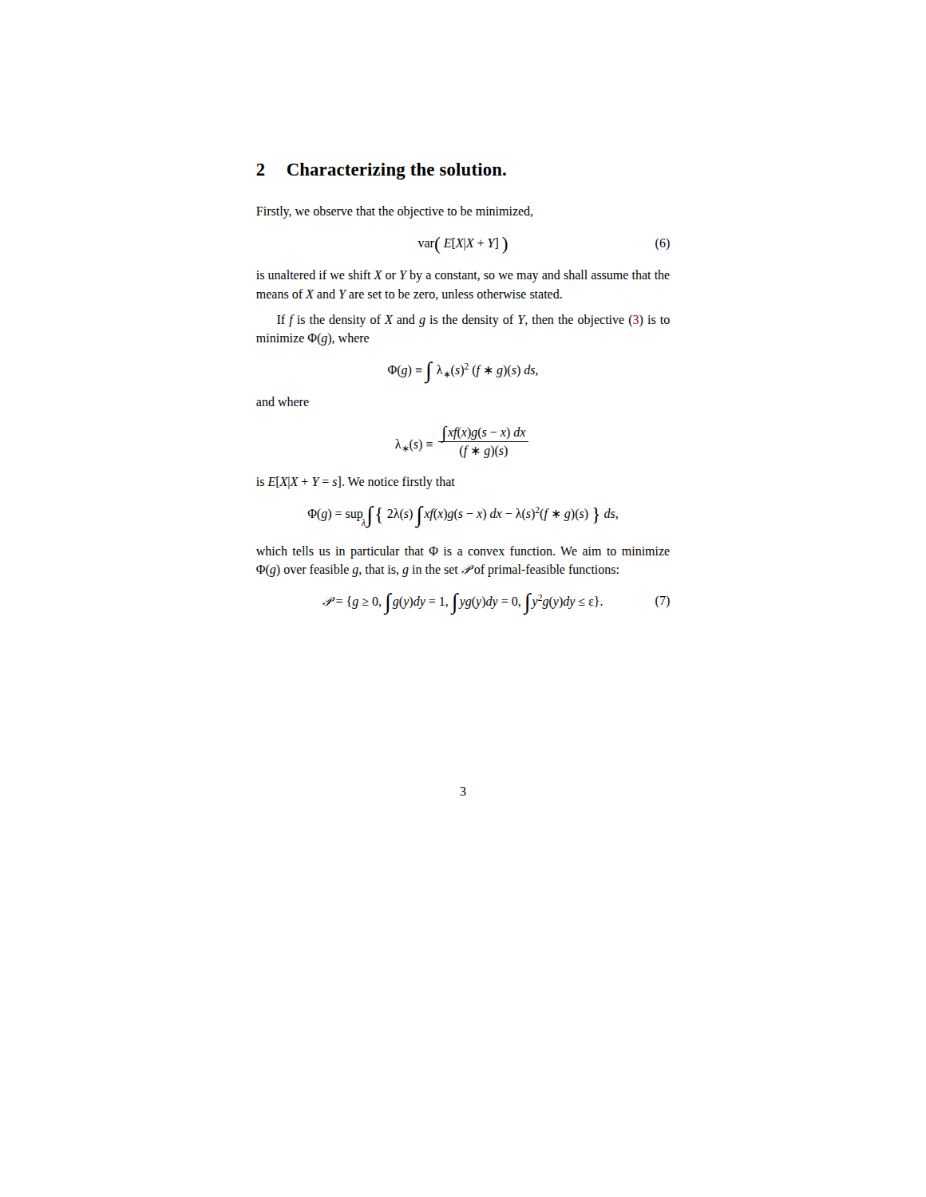2 Characterizing the solution.
Firstly, we observe that the objective to be minimized,
var( E[X|X + Y] ) (6)
is unaltered if we shift X or Y by a constant, so we may and shall assume that the means of X and Y are set to be zero, unless otherwise stated.
If f is the density of X and g is the density of Y, then the objective (3) is to minimize Φ(g), where
Φ(g) ≡ ∫ λ∗(s)2 (f ∗ g)(s) ds,
and where
λ∗(s) ≡ ∫xf(x)g(s − x) dx (f ∗ g)(s)
is E[X|X + Y = s]. We notice firstly that
Φ(g) = sup λ∫{ 2λ(s) ∫xf(x)g(s − x) dx − λ(s)2(f ∗ g)(s) } ds,
which tells us in particular that Φ is a convex function. We aim to minimize Φ(g) over feasible g, that is, g in the set 𝒫 of primal-feasible functions:
𝒫 = {g ≥ 0, ∫g(y)dy = 1, ∫yg(y)dy = 0, ∫y2g(y)dy ≤ ε}. (7)
3